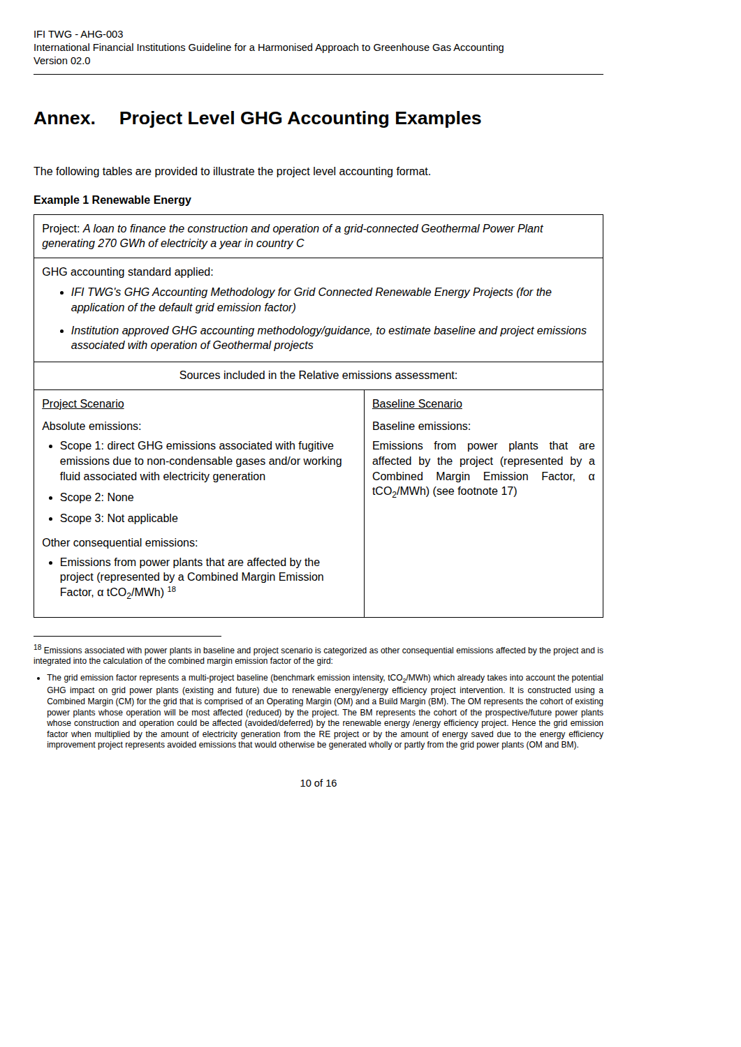IFI TWG - AHG-003
International Financial Institutions Guideline for a Harmonised Approach to Greenhouse Gas Accounting
Version 02.0
Annex. Project Level GHG Accounting Examples
The following tables are provided to illustrate the project level accounting format.
Example 1 Renewable Energy
| Project: A loan to finance the construction and operation of a grid-connected Geothermal Power Plant generating 270 GWh of electricity a year in country C |
| GHG accounting standard applied: IFI TWG's GHG Accounting Methodology for Grid Connected Renewable Energy Projects (for the application of the default grid emission factor) Institution approved GHG accounting methodology/guidance, to estimate baseline and project emissions associated with operation of Geothermal projects |
| Sources included in the Relative emissions assessment: |
| Project Scenario Absolute emissions: Scope 1: direct GHG emissions associated with fugitive emissions due to non-condensable gases and/or working fluid associated with electricity generation Scope 2: None Scope 3: Not applicable Other consequential emissions: Emissions from power plants that are affected by the project (represented by a Combined Margin Emission Factor, α tCO 2 /MWh) 18 | Baseline Scenario Baseline emissions: Emissions from power plants that are affected by the project (represented by a Combined Margin Emission Factor, α tCO 2 /MWh) (see footnote 17) |
18 Emissions associated with power plants in baseline and project scenario is categorized as other consequential emissions affected by the project and is integrated into the calculation of the combined margin emission factor of the gird:
The grid emission factor represents a multi-project baseline (benchmark emission intensity, tCO2/MWh) which already takes into account the potential GHG impact on grid power plants (existing and future) due to renewable energy/energy efficiency project intervention. It is constructed using a Combined Margin (CM) for the grid that is comprised of an Operating Margin (OM) and a Build Margin (BM). The OM represents the cohort of existing power plants whose operation will be most affected (reduced) by the project. The BM represents the cohort of the prospective/future power plants whose construction and operation could be affected (avoided/deferred) by the renewable energy /energy efficiency project. Hence the grid emission factor when multiplied by the amount of electricity generation from the RE project or by the amount of energy saved due to the energy efficiency improvement project represents avoided emissions that would otherwise be generated wholly or partly from the grid power plants (OM and BM).
10 of 16